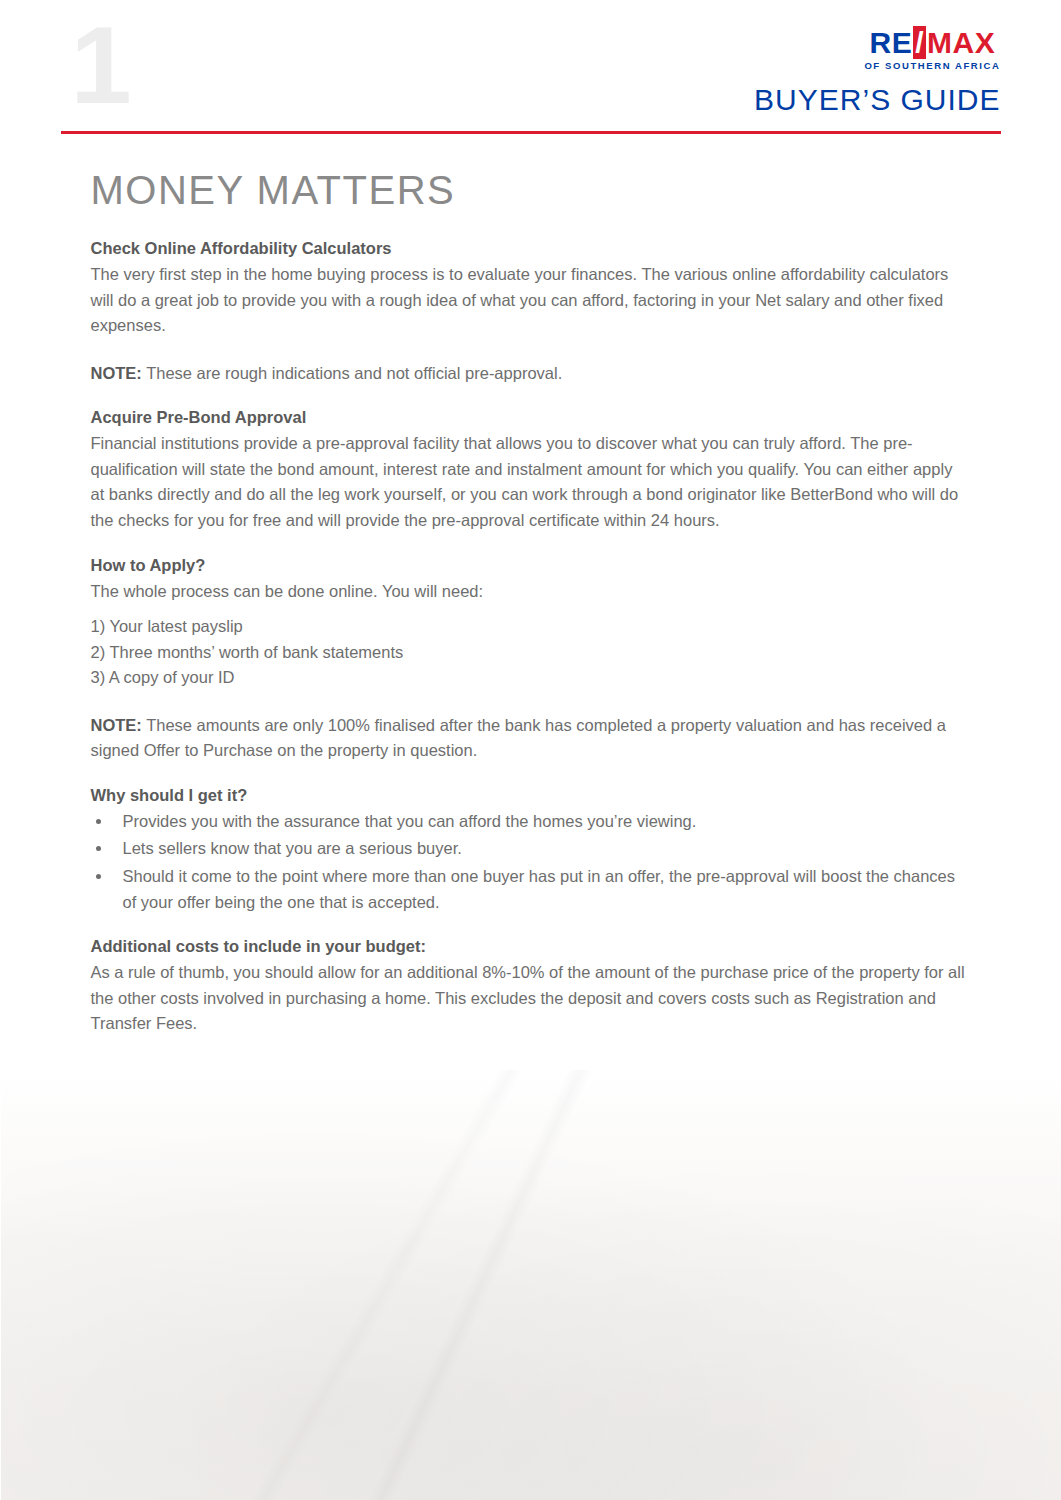1
RE/MAX
OF SOUTHERN AFRICA
BUYER’S GUIDE
MONEY MATTERS
Check Online Affordability Calculators
The very first step in the home buying process is to evaluate your finances. The various online affordability calculators will do a great job to provide you with a rough idea of what you can afford, factoring in your Net salary and other fixed expenses.
NOTE: These are rough indications and not official pre-approval.
Acquire Pre-Bond Approval
Financial institutions provide a pre-approval facility that allows you to discover what you can truly afford. The pre-qualification will state the bond amount, interest rate and instalment amount for which you qualify. You can either apply at banks directly and do all the leg work yourself, or you can work through a bond originator like BetterBond who will do the checks for you for free and will provide the pre-approval certificate within 24 hours.
How to Apply?
The whole process can be done online. You will need:
1) Your latest payslip
2) Three months’ worth of bank statements
3) A copy of your ID
NOTE: These amounts are only 100% finalised after the bank has completed a property valuation and has received a signed Offer to Purchase on the property in question.
Why should I get it?
Provides you with the assurance that you can afford the homes you’re viewing.
Lets sellers know that you are a serious buyer.
Should it come to the point where more than one buyer has put in an offer, the pre-approval will boost the chances of your offer being the one that is accepted.
Additional costs to include in your budget:
As a rule of thumb, you should allow for an additional 8%-10% of the amount of the purchase price of the property for all the other costs involved in purchasing a home. This excludes the deposit and covers costs such as Registration and Transfer Fees.